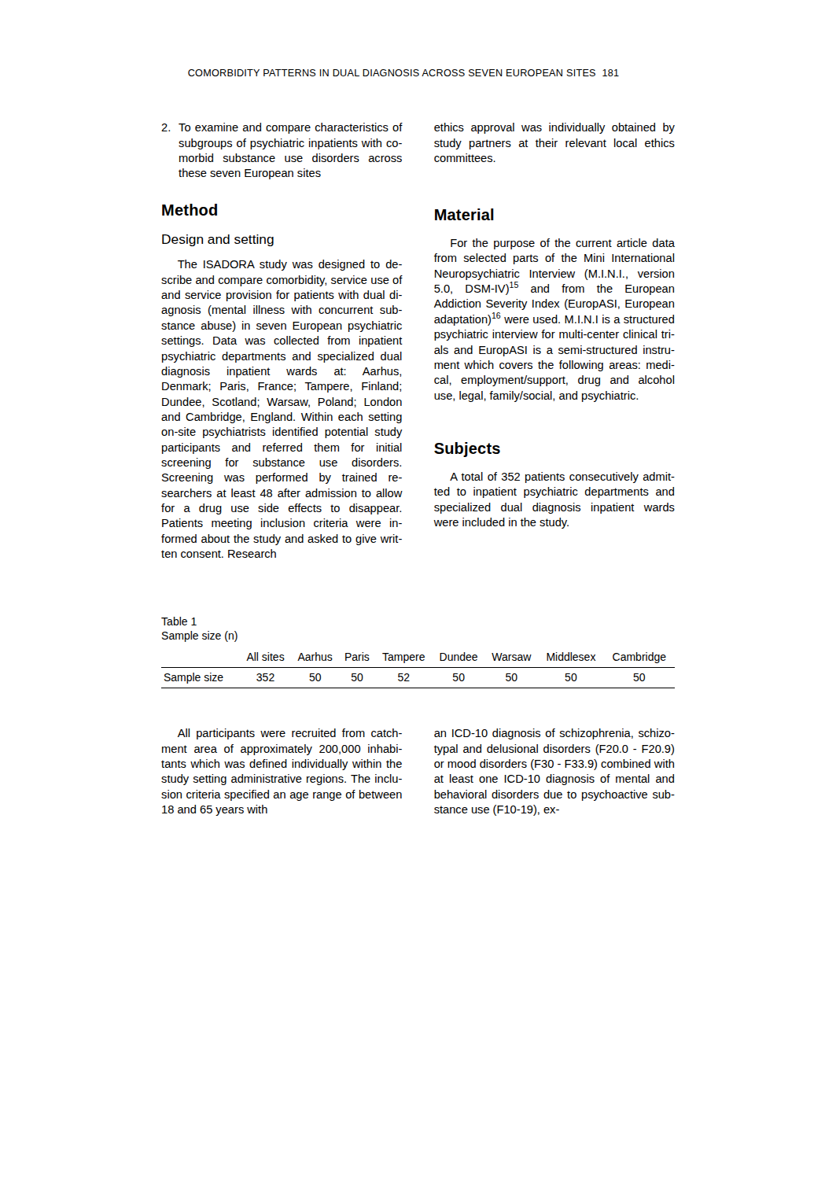COMORBIDITY PATTERNS IN DUAL DIAGNOSIS ACROSS SEVEN EUROPEAN SITES181
2. To examine and compare characteristics of subgroups of psychiatric inpatients with comorbid substance use disorders across these seven European sites
Method
Design and setting
The ISADORA study was designed to describe and compare comorbidity, service use of and service provision for patients with dual diagnosis (mental illness with concurrent substance abuse) in seven European psychiatric settings. Data was collected from inpatient psychiatric departments and specialized dual diagnosis inpatient wards at: Aarhus, Denmark; Paris, France; Tampere, Finland; Dundee, Scotland; Warsaw, Poland; London and Cambridge, England. Within each setting on-site psychiatrists identified potential study participants and referred them for initial screening for substance use disorders. Screening was performed by trained researchers at least 48 after admission to allow for a drug use side effects to disappear. Patients meeting inclusion criteria were informed about the study and asked to give written consent. Research
ethics approval was individually obtained by study partners at their relevant local ethics committees.
Material
For the purpose of the current article data from selected parts of the Mini International Neuropsychiatric Interview (M.I.N.I., version 5.0, DSM-IV)15 and from the European Addiction Severity Index (EuropASI, European adaptation)16 were used. M.I.N.I is a structured psychiatric interview for multi-center clinical trials and EuropASI is a semi-structured instrument which covers the following areas: medical, employment/support, drug and alcohol use, legal, family/social, and psychiatric.
Subjects
A total of 352 patients consecutively admitted to inpatient psychiatric departments and specialized dual diagnosis inpatient wards were included in the study.
Table 1
Sample size (n)
| | All sites | Aarhus | Paris | Tampere | Dundee | Warsaw | Middlesex | Cambridge |
| --- | --- | --- | --- | --- | --- | --- | --- | --- |
| Sample size | 352 | 50 | 50 | 52 | 50 | 50 | 50 | 50 |
All participants were recruited from catchment area of approximately 200,000 inhabitants which was defined individually within the study setting administrative regions. The inclusion criteria specified an age range of between 18 and 65 years with
an ICD-10 diagnosis of schizophrenia, schizotypal and delusional disorders (F20.0 - F20.9) or mood disorders (F30 - F33.9) combined with at least one ICD-10 diagnosis of mental and behavioral disorders due to psychoactive substance use (F10-19), ex-